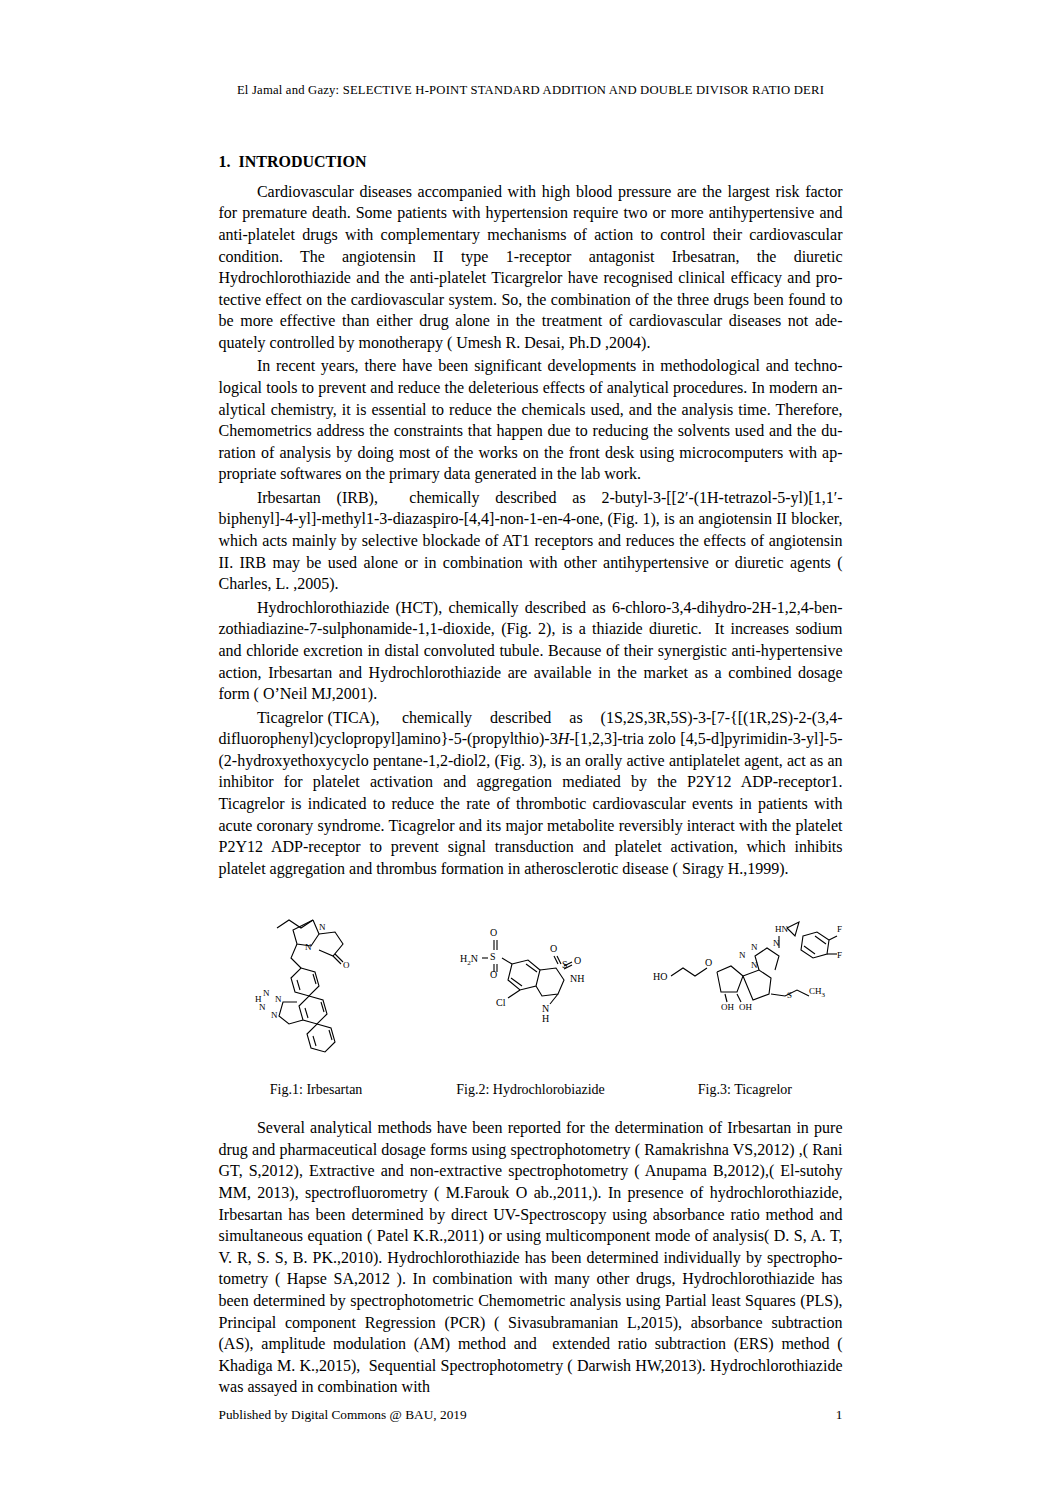El Jamal and Gazy: SELECTIVE H-POINT STANDARD ADDITION AND DOUBLE DIVISOR RATIO DERI
1. INTRODUCTION
Cardiovascular diseases accompanied with high blood pressure are the largest risk factor for premature death. Some patients with hypertension require two or more antihypertensive and anti-platelet drugs with complementary mechanisms of action to control their cardiovascular condition. The angiotensin II type 1-receptor antagonist Irbesatran, the diuretic Hydrochlorothiazide and the anti-platelet Ticargrelor have recognised clinical efficacy and protective effect on the cardiovascular system. So, the combination of the three drugs been found to be more effective than either drug alone in the treatment of cardiovascular diseases not adequately controlled by monotherapy ( Umesh R. Desai, Ph.D ,2004).
In recent years, there have been significant developments in methodological and technological tools to prevent and reduce the deleterious effects of analytical procedures. In modern analytical chemistry, it is essential to reduce the chemicals used, and the analysis time. Therefore, Chemometrics address the constraints that happen due to reducing the solvents used and the duration of analysis by doing most of the works on the front desk using microcomputers with appropriate softwares on the primary data generated in the lab work.
Irbesartan (IRB), chemically described as 2-butyl-3-[[2′-(1H-tetrazol-5-yl)[1,1′-biphenyl]-4-yl]-methyl1-3-diazaspiro-[4,4]-non-1-en-4-one, (Fig. 1), is an angiotensin II blocker, which acts mainly by selective blockade of AT1 receptors and reduces the effects of angiotensin II. IRB may be used alone or in combination with other antihypertensive or diuretic agents ( Charles, L. ,2005).
Hydrochlorothiazide (HCT), chemically described as 6-chloro-3,4-dihydro-2H-1,2,4-benzothiadiazine-7-sulphonamide-1,1-dioxide, (Fig. 2), is a thiazide diuretic. It increases sodium and chloride excretion in distal convoluted tubule. Because of their synergistic anti-hypertensive action, Irbesartan and Hydrochlorothiazide are available in the market as a combined dosage form ( O’Neil MJ,2001).
Ticagrelor (TICA), chemically described as (1S,2S,3R,5S)-3-[7-{[(1R,2S)-2-(3,4-difluorophenyl)cyclopropyl]amino}-5-(propylthio)-3H-[1,2,3]-tria zolo [4,5-d]pyrimidin-3-yl]-5-(2-hydroxyethoxycyclo pentane-1,2-diol2, (Fig. 3), is an orally active antiplatelet agent, act as an inhibitor for platelet activation and aggregation mediated by the P2Y12 ADP-receptor1. Ticagrelor is indicated to reduce the rate of thrombotic cardiovascular events in patients with acute coronary syndrome. Ticagrelor and its major metabolite reversibly interact with the platelet P2Y12 ADP-receptor to prevent signal transduction and platelet activation, which inhibits platelet aggregation and thrombus formation in atherosclerotic disease ( Siragy H.,1999).
O N N N N N N H
O O H2N S Cl S O O NH N H
HO O OH OH N N N N S CH3 HN F F
Fig.1: Irbesartan
Fig.2: Hydrochlorobiazide
Fig.3: Ticagrelor
Several analytical methods have been reported for the determination of Irbesartan in pure drug and pharmaceutical dosage forms using spectrophotometry ( Ramakrishna VS,2012) ,( Rani GT, S,2012), Extractive and non-extractive spectrophotometry ( Anupama B,2012),( El-sutohy MM, 2013), spectrofluorometry ( M.Farouk O ab.,2011,). In presence of hydrochlorothiazide, Irbesartan has been determined by direct UV-Spectroscopy using absorbance ratio method and simultaneous equation ( Patel K.R.,2011) or using multicomponent mode of analysis( D. S, A. T, V. R, S. S, B. PK.,2010). Hydrochlorothiazide has been determined individually by spectrophotometry ( Hapse SA,2012 ). In combination with many other drugs, Hydrochlorothiazide has been determined by spectrophotometric Chemometric analysis using Partial least Squares (PLS), Principal component Regression (PCR) ( Sivasubramanian L,2015), absorbance subtraction (AS), amplitude modulation (AM) method and extended ratio subtraction (ERS) method ( Khadiga M. K.,2015), Sequential Spectrophotometry ( Darwish HW,2013). Hydrochlorothiazide was assayed in combination with
Published by Digital Commons @ BAU, 2019
1